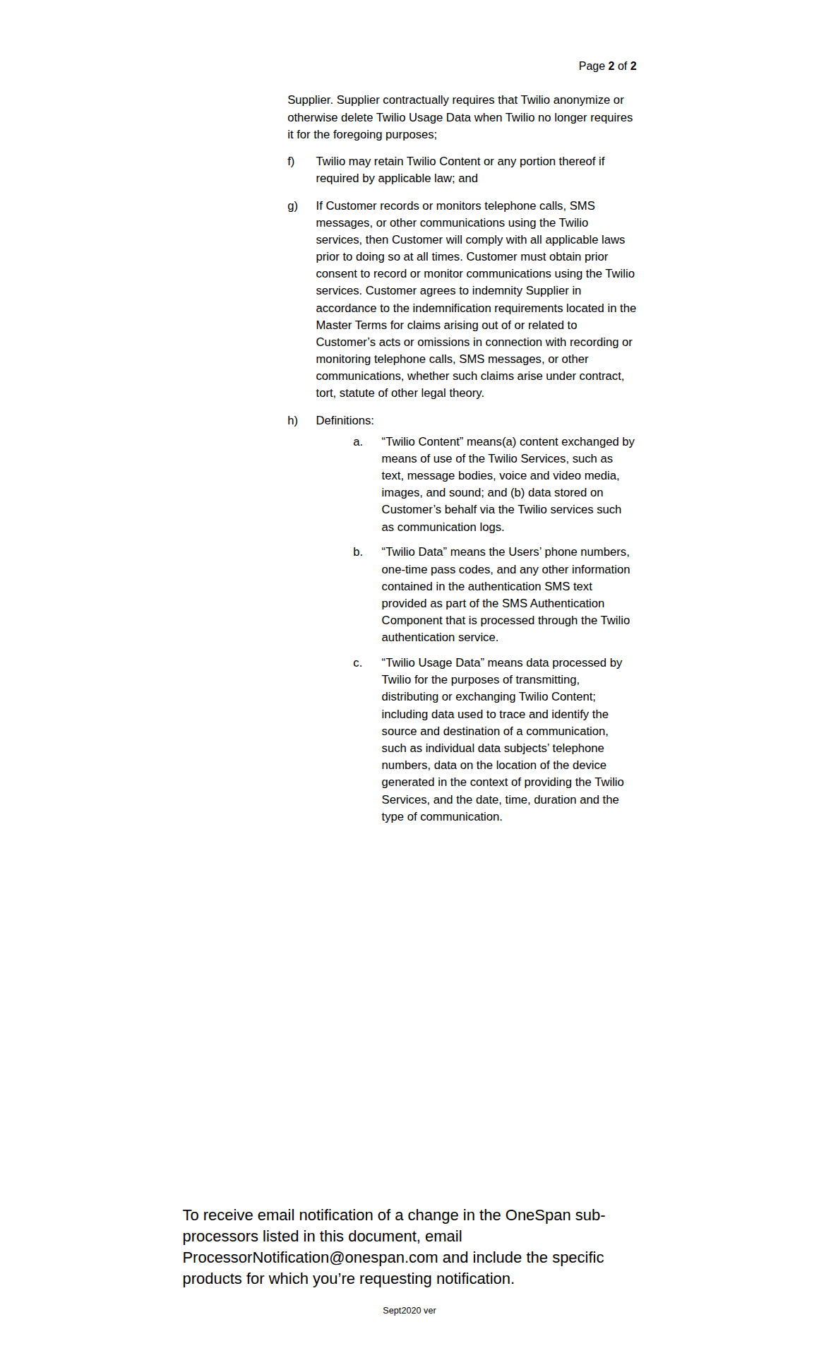Page 2 of 2
Supplier. Supplier contractually requires that Twilio anonymize or otherwise delete Twilio Usage Data when Twilio no longer requires it for the foregoing purposes;
f) Twilio may retain Twilio Content or any portion thereof if required by applicable law; and
g) If Customer records or monitors telephone calls, SMS messages, or other communications using the Twilio services, then Customer will comply with all applicable laws prior to doing so at all times. Customer must obtain prior consent to record or monitor communications using the Twilio services. Customer agrees to indemnity Supplier in accordance to the indemnification requirements located in the Master Terms for claims arising out of or related to Customer’s acts or omissions in connection with recording or monitoring telephone calls, SMS messages, or other communications, whether such claims arise under contract, tort, statute of other legal theory.
h) Definitions:
a. “Twilio Content” means(a) content exchanged by means of use of the Twilio Services, such as text, message bodies, voice and video media, images, and sound; and (b) data stored on Customer’s behalf via the Twilio services such as communication logs.
b. “Twilio Data” means the Users’ phone numbers, one-time pass codes, and any other information contained in the authentication SMS text provided as part of the SMS Authentication Component that is processed through the Twilio authentication service.
c. “Twilio Usage Data” means data processed by Twilio for the purposes of transmitting, distributing or exchanging Twilio Content; including data used to trace and identify the source and destination of a communication, such as individual data subjects’ telephone numbers, data on the location of the device generated in the context of providing the Twilio Services, and the date, time, duration and the type of communication.
To receive email notification of a change in the OneSpan sub-processors listed in this document, email ProcessorNotification@onespan.com and include the specific products for which you’re requesting notification.
Sept2020 ver